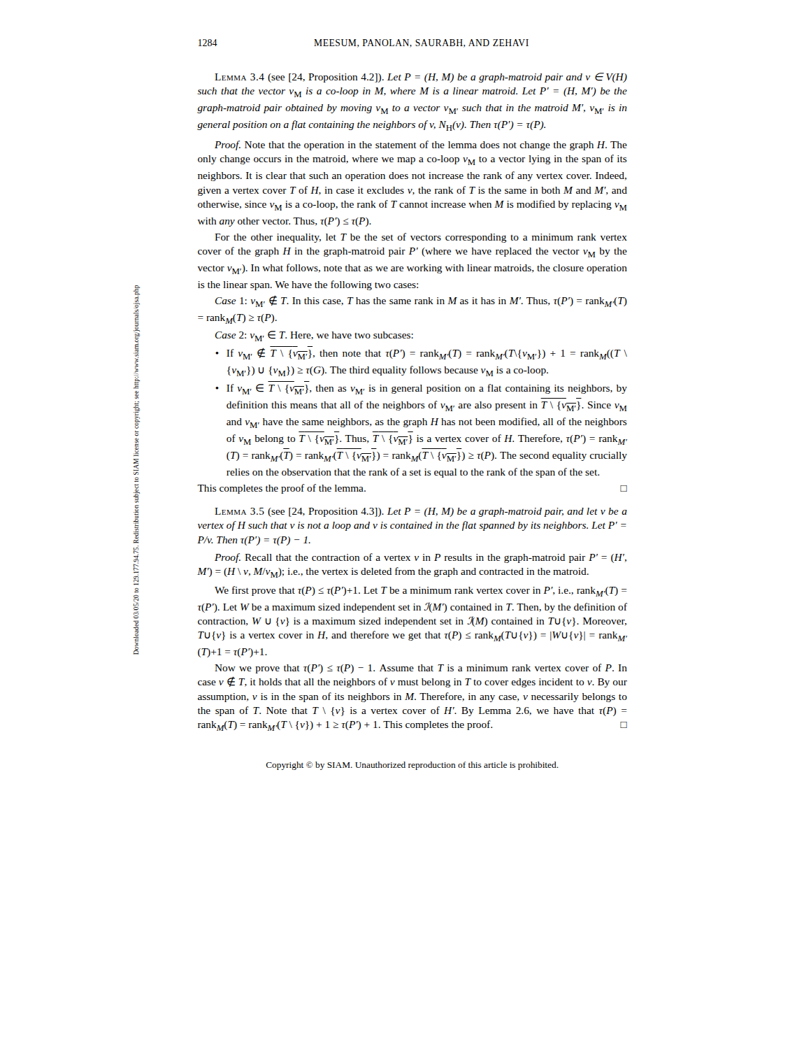Downloaded 03/05/20 to 129.177.94.75. Redistribution subject to SIAM license or copyright; see http://www.siam.org/journals/ojsa.php
1284 MEESUM, PANOLAN, SAURABH, AND ZEHAVI
Lemma 3.4 (see [24, Proposition 4.2]). Let P = (H, M) be a graph-matroid pair and v ∈ V(H) such that the vector vM is a co-loop in M, where M is a linear matroid. Let P′ = (H, M′) be the graph-matroid pair obtained by moving vM to a vector vM′ such that in the matroid M′, vM′ is in general position on a flat containing the neighbors of v, NH(v). Then τ(P′) = τ(P).
Proof. Note that the operation in the statement of the lemma does not change the graph H. The only change occurs in the matroid, where we map a co-loop vM to a vector lying in the span of its neighbors. It is clear that such an operation does not increase the rank of any vertex cover. Indeed, given a vertex cover T of H, in case it excludes v, the rank of T is the same in both M and M′, and otherwise, since vM is a co-loop, the rank of T cannot increase when M is modified by replacing vM with any other vector. Thus, τ(P′) ≤ τ(P).
For the other inequality, let T be the set of vectors corresponding to a minimum rank vertex cover of the graph H in the graph-matroid pair P′ (where we have replaced the vector vM by the vector vM′). In what follows, note that as we are working with linear matroids, the closure operation is the linear span. We have the following two cases:
Case 1: vM′ ∉ T. In this case, T has the same rank in M as it has in M′. Thus, τ(P′) = rankM′(T) = rankM(T) ≥ τ(P).
Case 2: vM′ ∈ T. Here, we have two subcases:
If vM′ ∉ T \ {vM′}, then note that τ(P′) = rankM′(T) = rankM′(T\{vM′}) + 1 = rankM((T \ {vM′}) ∪ {vM}) ≥ τ(G). The third equality follows because vM is a co-loop.
If vM′ ∈ T \ {vM′}, then as vM′ is in general position on a flat containing its neighbors, by definition this means that all of the neighbors of vM′ are also present in T \ {vM′}. Since vM and vM′ have the same neighbors, as the graph H has not been modified, all of the neighbors of vM belong to T \ {vM′}. Thus, T \ {vM′} is a vertex cover of H. Therefore, τ(P′) = rankM′(T) = rankM′(T) = rankM′(T \ {vM′}) = rankM(T \ {vM′}) ≥ τ(P). The second equality crucially relies on the observation that the rank of a set is equal to the rank of the span of the set.
This completes the proof of the lemma. □
Lemma 3.5 (see [24, Proposition 4.3]). Let P = (H, M) be a graph-matroid pair, and let v be a vertex of H such that v is not a loop and v is contained in the flat spanned by its neighbors. Let P′ = P/v. Then τ(P′) = τ(P) − 1.
Proof. Recall that the contraction of a vertex v in P results in the graph-matroid pair P′ = (H′, M′) = (H \ v, M/vM); i.e., the vertex is deleted from the graph and contracted in the matroid.
We first prove that τ(P) ≤ τ(P′)+1. Let T be a minimum rank vertex cover in P′, i.e., rankM′(T) = τ(P′). Let W be a maximum sized independent set in ℐ(M′) contained in T. Then, by the definition of contraction, W ∪ {v} is a maximum sized independent set in ℐ(M) contained in T∪{v}. Moreover, T∪{v} is a vertex cover in H, and therefore we get that τ(P) ≤ rankM(T∪{v}) = |W∪{v}| = rankM′(T)+1 = τ(P′)+1.
Now we prove that τ(P′) ≤ τ(P) − 1. Assume that T is a minimum rank vertex cover of P. In case v ∉ T, it holds that all the neighbors of v must belong in T to cover edges incident to v. By our assumption, v is in the span of its neighbors in M. Therefore, in any case, v necessarily belongs to the span of T. Note that T \ {v} is a vertex cover of H′. By Lemma 2.6, we have that τ(P) = rankM(T) = rankM′(T \ {v}) + 1 ≥ τ(P′) + 1. This completes the proof. □
Copyright © by SIAM. Unauthorized reproduction of this article is prohibited.